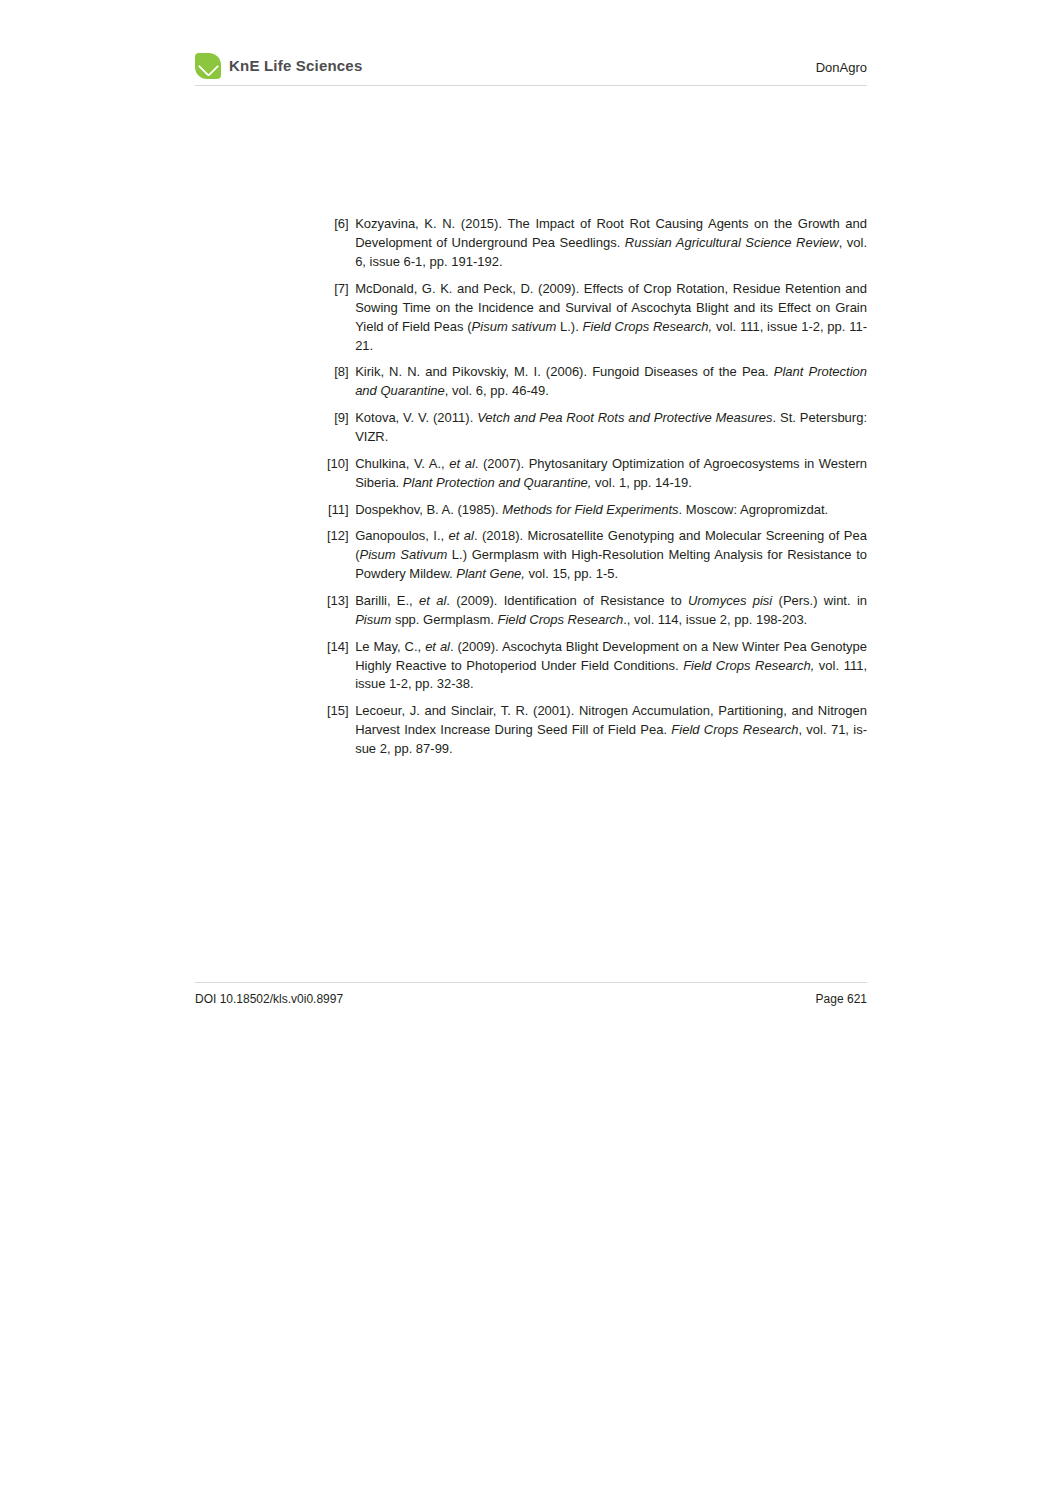KnE Life Sciences
DonAgro
[6] Kozyavina, K. N. (2015). The Impact of Root Rot Causing Agents on the Growth and Development of Underground Pea Seedlings. Russian Agricultural Science Review, vol. 6, issue 6-1, pp. 191-192.
[7] McDonald, G. K. and Peck, D. (2009). Effects of Crop Rotation, Residue Retention and Sowing Time on the Incidence and Survival of Ascochyta Blight and its Effect on Grain Yield of Field Peas (Pisum sativum L.). Field Crops Research, vol. 111, issue 1-2, pp. 11-21.
[8] Kirik, N. N. and Pikovskiy, M. I. (2006). Fungoid Diseases of the Pea. Plant Protection and Quarantine, vol. 6, pp. 46-49.
[9] Kotova, V. V. (2011). Vetch and Pea Root Rots and Protective Measures. St. Petersburg: VIZR.
[10] Chulkina, V. A., et al. (2007). Phytosanitary Optimization of Agroecosystems in Western Siberia. Plant Protection and Quarantine, vol. 1, pp. 14-19.
[11] Dospekhov, B. A. (1985). Methods for Field Experiments. Moscow: Agropromizdat.
[12] Ganopoulos, I., et al. (2018). Microsatellite Genotyping and Molecular Screening of Pea (Pisum Sativum L.) Germplasm with High-Resolution Melting Analysis for Resistance to Powdery Mildew. Plant Gene, vol. 15, pp. 1-5.
[13] Barilli, E., et al. (2009). Identification of Resistance to Uromyces pisi (Pers.) wint. in Pisum spp. Germplasm. Field Crops Research., vol. 114, issue 2, pp. 198-203.
[14] Le May, C., et al. (2009). Ascochyta Blight Development on a New Winter Pea Genotype Highly Reactive to Photoperiod Under Field Conditions. Field Crops Research, vol. 111, issue 1-2, pp. 32-38.
[15] Lecoeur, J. and Sinclair, T. R. (2001). Nitrogen Accumulation, Partitioning, and Nitrogen Harvest Index Increase During Seed Fill of Field Pea. Field Crops Research, vol. 71, issue 2, pp. 87-99.
DOI 10.18502/kls.v0i0.8997
Page 621